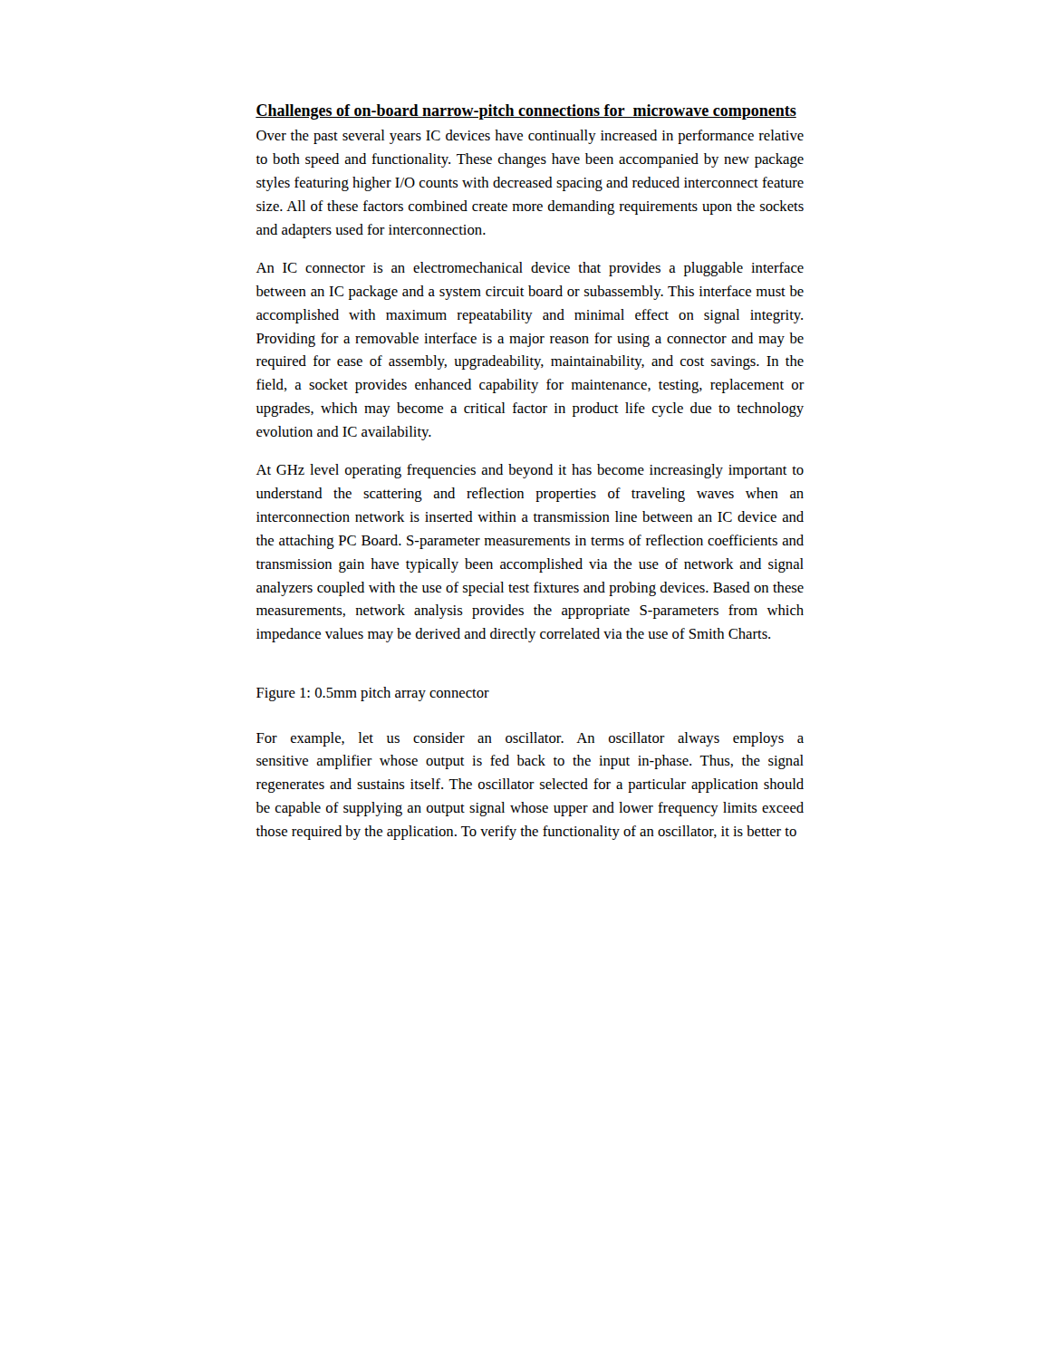Challenges of on-board narrow-pitch connections for microwave components
Over the past several years IC devices have continually increased in performance relative to both speed and functionality. These changes have been accompanied by new package styles featuring higher I/O counts with decreased spacing and reduced interconnect feature size. All of these factors combined create more demanding requirements upon the sockets and adapters used for interconnection.
An IC connector is an electromechanical device that provides a pluggable interface between an IC package and a system circuit board or subassembly. This interface must be accomplished with maximum repeatability and minimal effect on signal integrity. Providing for a removable interface is a major reason for using a connector and may be required for ease of assembly, upgradeability, maintainability, and cost savings. In the field, a socket provides enhanced capability for maintenance, testing, replacement or upgrades, which may become a critical factor in product life cycle due to technology evolution and IC availability.
At GHz level operating frequencies and beyond it has become increasingly important to understand the scattering and reflection properties of traveling waves when an interconnection network is inserted within a transmission line between an IC device and the attaching PC Board. S-parameter measurements in terms of reflection coefficients and transmission gain have typically been accomplished via the use of network and signal analyzers coupled with the use of special test fixtures and probing devices. Based on these measurements, network analysis provides the appropriate S-parameters from which impedance values may be derived and directly correlated via the use of Smith Charts.
Figure 1: 0.5mm pitch array connector
For example, let us consider an oscillator. An oscillator always employs a sensitive amplifier whose output is fed back to the input in-phase. Thus, the signal regenerates and sustains itself. The oscillator selected for a particular application should be capable of supplying an output signal whose upper and lower frequency limits exceed those required by the application. To verify the functionality of an oscillator, it is better to